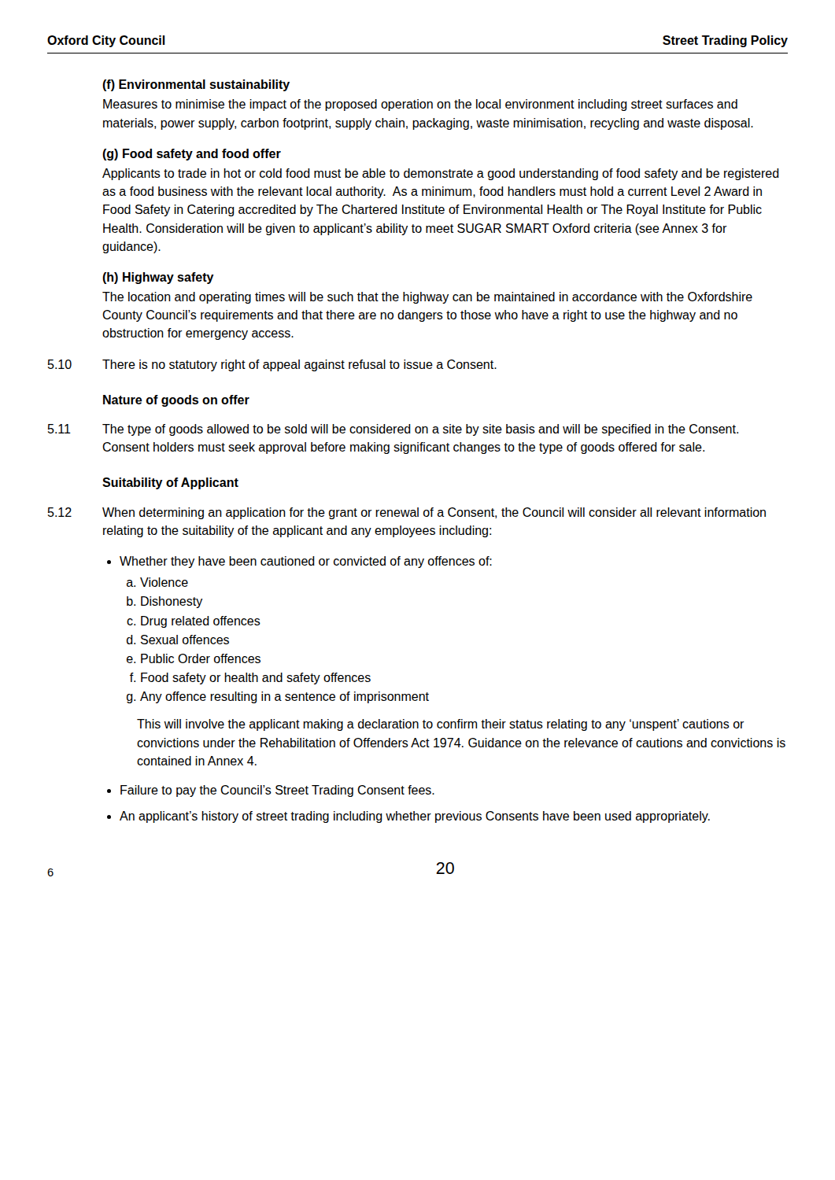Oxford City Council Street Trading Policy
(f) Environmental sustainability
Measures to minimise the impact of the proposed operation on the local environment including street surfaces and materials, power supply, carbon footprint, supply chain, packaging, waste minimisation, recycling and waste disposal.
(g) Food safety and food offer
Applicants to trade in hot or cold food must be able to demonstrate a good understanding of food safety and be registered as a food business with the relevant local authority. As a minimum, food handlers must hold a current Level 2 Award in Food Safety in Catering accredited by The Chartered Institute of Environmental Health or The Royal Institute for Public Health. Consideration will be given to applicant’s ability to meet SUGAR SMART Oxford criteria (see Annex 3 for guidance).
(h) Highway safety
The location and operating times will be such that the highway can be maintained in accordance with the Oxfordshire County Council’s requirements and that there are no dangers to those who have a right to use the highway and no obstruction for emergency access.
5.10 There is no statutory right of appeal against refusal to issue a Consent.
Nature of goods on offer
5.11 The type of goods allowed to be sold will be considered on a site by site basis and will be specified in the Consent. Consent holders must seek approval before making significant changes to the type of goods offered for sale.
Suitability of Applicant
5.12 When determining an application for the grant or renewal of a Consent, the Council will consider all relevant information relating to the suitability of the applicant and any employees including:
Whether they have been cautioned or convicted of any offences of:
Violence
Dishonesty
Drug related offences
Sexual offences
Public Order offences
Food safety or health and safety offences
Any offence resulting in a sentence of imprisonment
This will involve the applicant making a declaration to confirm their status relating to any ‘unspent’ cautions or convictions under the Rehabilitation of Offenders Act 1974. Guidance on the relevance of cautions and convictions is contained in Annex 4.
Failure to pay the Council’s Street Trading Consent fees.
An applicant’s history of street trading including whether previous Consents have been used appropriately.
6 20